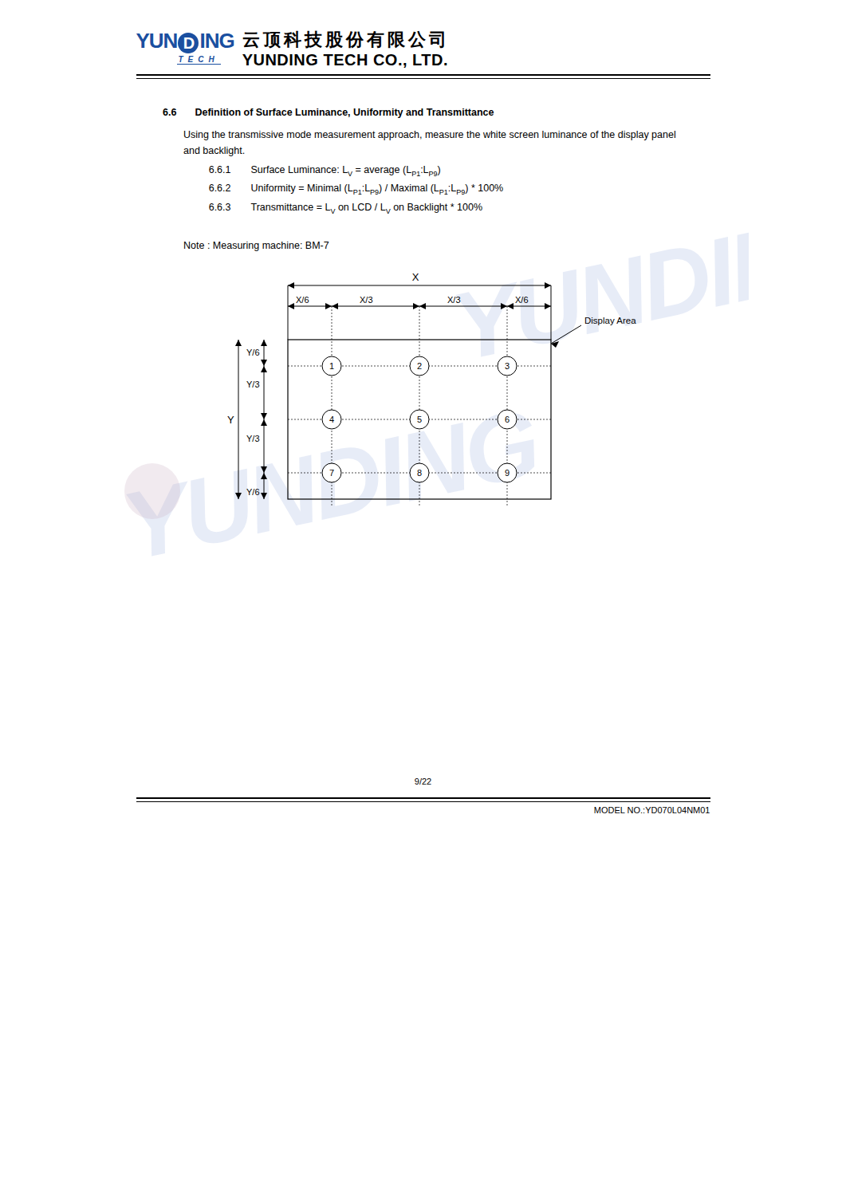YUNDING
YUNDING
YUNDING
TECH
云顶科技股份有限公司
YUNDING TECH CO., LTD.
6.6 Definition of Surface Luminance, Uniformity and Transmittance
Using the transmissive mode measurement approach, measure the white screen luminance of the display panel and backlight.
6.6.1 Surface Luminance: LV = average (LP1:LP9)
6.6.2 Uniformity = Minimal (LP1:LP9) / Maximal (LP1:LP9) * 100%
6.6.3 Transmittance = LV on LCD / LV on Backlight * 100%
Note : Measuring machine: BM-7
X X/6 X/3 X/3 X/6 Y Y/6 Y/3 Y/3 Y/6 1 2 3 4 5 6 7 8 9 Display Area
9/22
MODEL NO.:YD070L04NM01